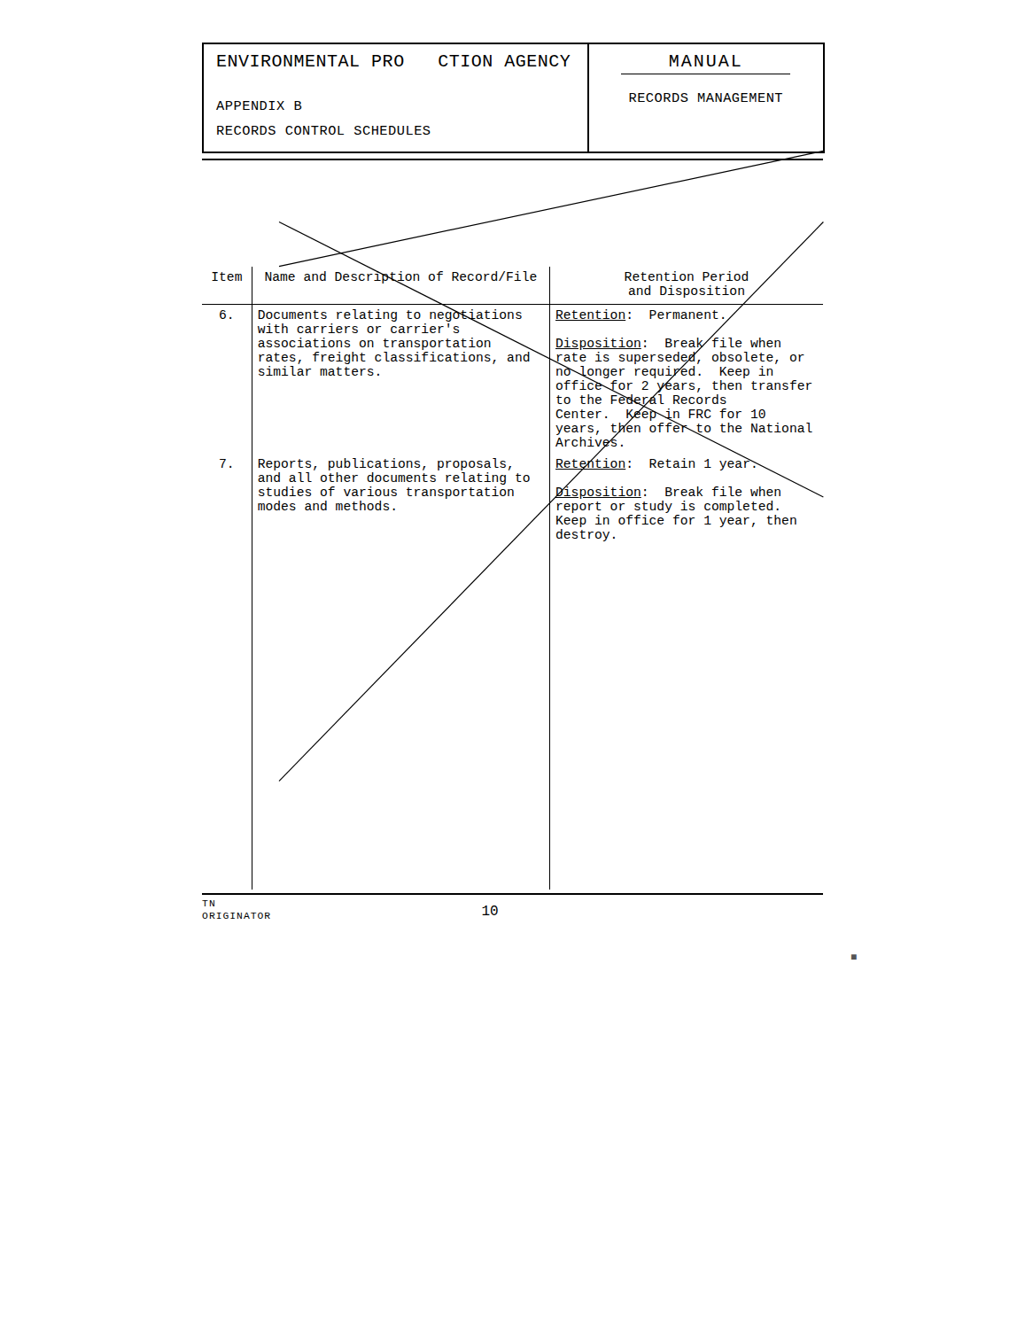ENVIRONMENTAL PRO CTION AGENCY
APPENDIX B
RECORDS CONTROL SCHEDULES
MANUAL
RECORDS MANAGEMENT
| Item | Name and Description of Record/File | Retention Period and Disposition |
| --- | --- | --- |
| 6. | Documents relating to negotiations with carriers or carrier's associations on transportation rates, freight classifications, and similar matters. | Retention : Permanent. Disposition : Break file when rate is superseded, obsolete, or no longer required. Keep in office for 2 years, then transfer to the Federal Records Center. Keep in FRC for 10 years, then offer to the National Archives. |
| 7. | Reports, publications, proposals, and all other documents relating to studies of various transportation modes and methods. | Retention : Retain 1 year. Disposition : Break file when report or study is completed. Keep in office for 1 year, then destroy. |
TN
ORIGINATOR
10
■